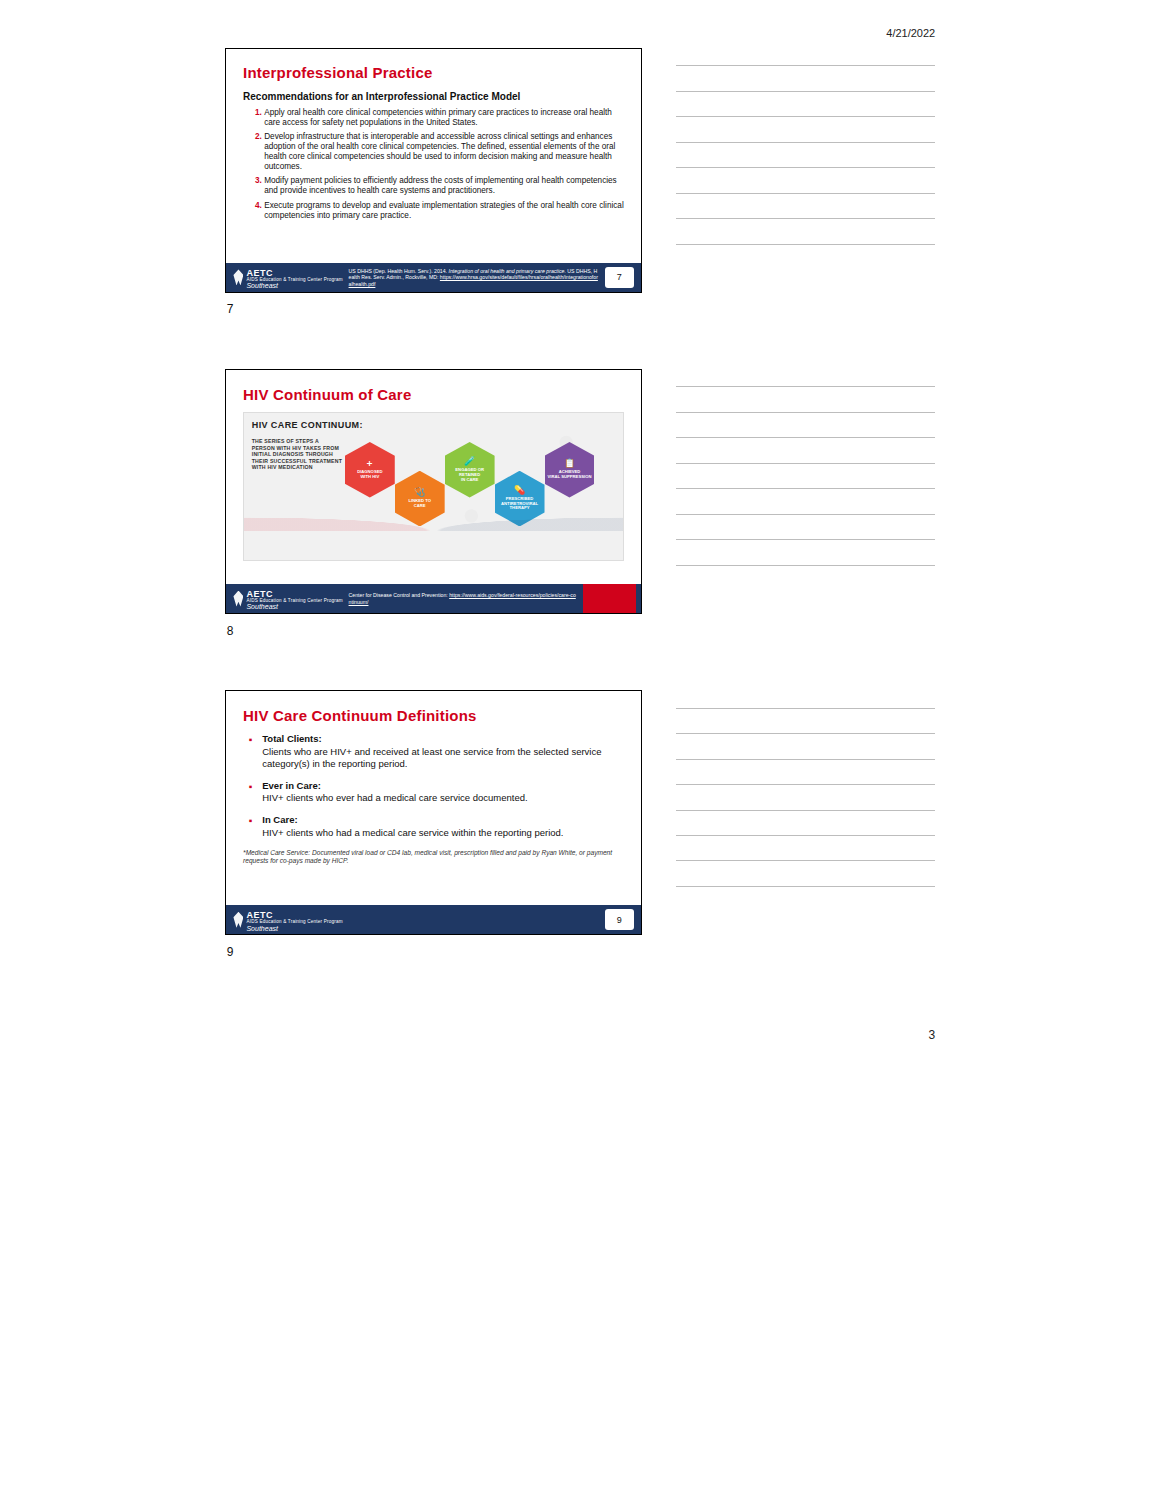4/21/2022
Interprofessional Practice
Recommendations for an Interprofessional Practice Model
Apply oral health core clinical competencies within primary care practices to increase oral health care access for safety net populations in the United States.
Develop infrastructure that is interoperable and accessible across clinical settings and enhances adoption of the oral health core clinical competencies. The defined, essential elements of the oral health core clinical competencies should be used to inform decision making and measure health outcomes.
Modify payment policies to efficiently address the costs of implementing oral health competencies and provide incentives to health care systems and practitioners.
Execute programs to develop and evaluate implementation strategies of the oral health core clinical competencies into primary care practice.
AETC AIDS Education & Training Center Program Southeast
US DHHS (Dep. Health Hum. Serv.). 2014. Integration of oral health and primary care practice. US DHHS, Health Res. Serv. Admin., Rockville, MD: https://www.hrsa.gov/sites/default/files/hrsa/oralhealth/integrationoforalhealth.pdf
7
7
HIV Continuum of Care
HIV CARE CONTINUUM:
THE SERIES OF STEPS A PERSON WITH HIV TAKES FROM INITIAL DIAGNOSIS THROUGH THEIR SUCCESSFUL TREATMENT WITH HIV MEDICATION
＋DIAGNOSED
WITH HIV
🩺LINKED TO
CARE
🧪ENGAGED OR
RETAINED
IN CARE
💊PRESCRIBED
ANTIRETROVIRAL
THERAPY
📋ACHIEVED
VIRAL SUPPRESSION
AETC AIDS Education & Training Center Program Southeast
Center for Disease Control and Prevention: https://www.aids.gov/federal-resources/policies/care-continuum/
8
HIV Care Continuum Definitions
Total Clients:
Clients who are HIV+ and received at least one service from the selected service category(s) in the reporting period.
Ever in Care:
HIV+ clients who ever had a medical care service documented.
In Care:
HIV+ clients who had a medical care service within the reporting period.
*Medical Care Service: Documented viral load or CD4 lab, medical visit, prescription filled and paid by Ryan White, or payment requests for co-pays made by HICP.
AETC AIDS Education & Training Center Program Southeast
9
9
3